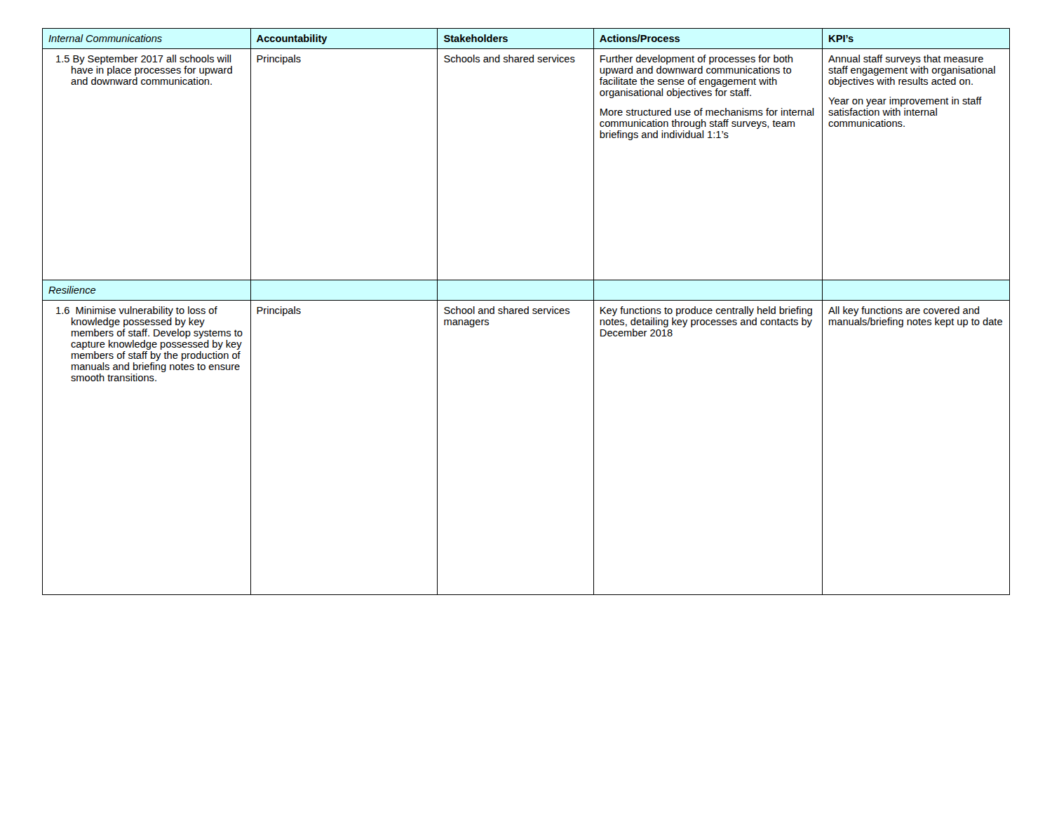| Internal Communications | Accountability | Stakeholders | Actions/Process | KPI’s |
| --- | --- | --- | --- | --- |
| 1.5 By September 2017 all schools will have in place processes for upward and downward communication. | Principals | Schools and shared services | Further development of processes for both upward and downward communications to facilitate the sense of engagement with organisational objectives for staff. More structured use of mechanisms for internal communication through staff surveys, team briefings and individual 1:1’s | Annual staff surveys that measure staff engagement with organisational objectives with results acted on. Year on year improvement in staff satisfaction with internal communications. |
| Resilience | | | | |
| 1.6 Minimise vulnerability to loss of knowledge possessed by key members of staff. Develop systems to capture knowledge possessed by key members of staff by the production of manuals and briefing notes to ensure smooth transitions. | Principals | School and shared services managers | Key functions to produce centrally held briefing notes, detailing key processes and contacts by December 2018 | All key functions are covered and manuals/briefing notes kept up to date |